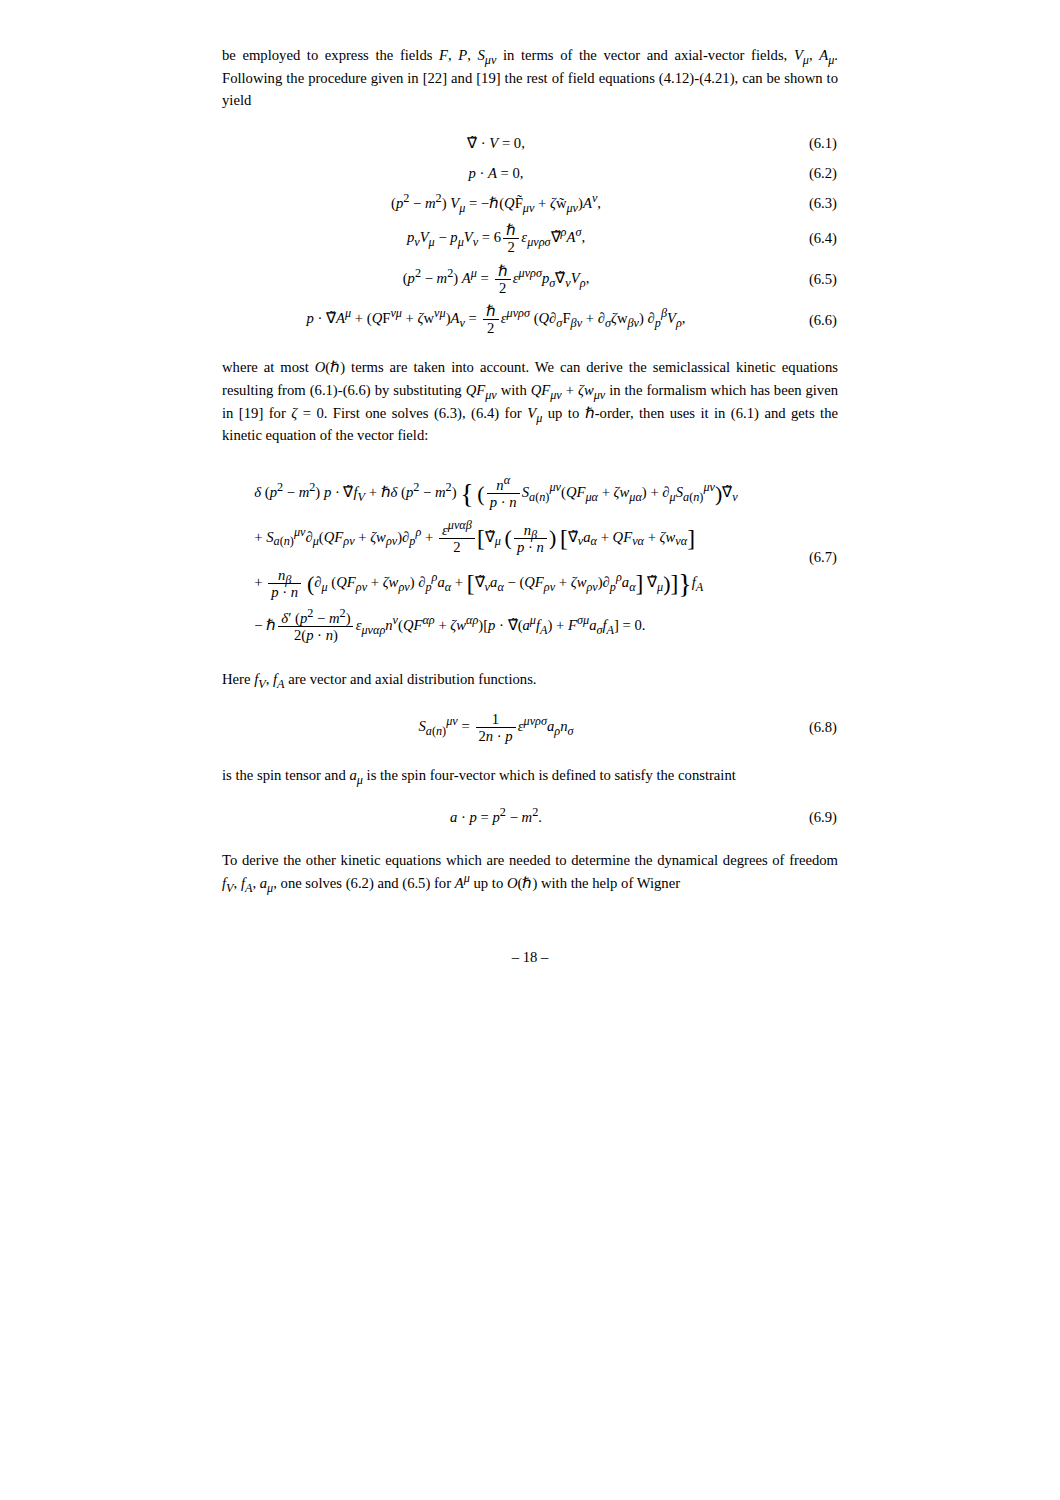be employed to express the fields F, P, Sμν in terms of the vector and axial-vector fields, Vμ, Aμ. Following the procedure given in [22] and [19] the rest of field equations (4.12)-(4.21), can be shown to yield
| ∇̃ · V = 0, | (6.1) |
| p · A = 0, | (6.2) |
| ( p 2 − m 2 ) V μ = −ℏ( Q F̃ μν + ζ w̃ μν ) A ν , | (6.3) |
| p ν V μ − p μ V ν = 6 ℏ 2 ε μνρσ ∇̃ ρ A σ , | (6.4) |
| ( p 2 − m 2 ) A μ = ℏ 2 ε μνρσ p σ ∇̃ ν V ρ , | (6.5) |
| p · ∇̃ A μ + ( Q F νμ + ζ w νμ ) A ν = ℏ 2 ε μνρσ ( Q ∂ σ F βν + ∂ σ ζ w βν ) ∂ p β V ρ , | (6.6) |
where at most O(ℏ) terms are taken into account. We can derive the semiclassical kinetic equations resulting from (6.1)-(6.6) by substituting QFμν with QFμν + ζwμν in the formalism which has been given in [19] for ζ = 0. First one solves (6.3), (6.4) for Vμ up to ℏ-order, then uses it in (6.1) and gets the kinetic equation of the vector field:
| δ ( p 2 − m 2 ) p · ∇̃ f V + ℏ δ ( p 2 − m 2 ) { ( n α p · n S a ( n ) μν ( QF μα + ζw μα ) + ∂ μ S a ( n ) μν ) ∇̃ ν + S a ( n ) μν ∂ μ ( QF ρν + ζw ρν )∂ p ρ + ε μναβ 2 [ ∇̃ μ ( n β p · n ) [ ∇̃ ν a α + QF να + ζw να ] + n β p · n ( ∂ μ ( QF ρν + ζw ρν ) ∂ p ρ a α + [ ∇̃ ν a α − ( QF ρν + ζw ρν )∂ p ρ a α ] ∇̃ μ ) ] } f A − ℏ δ ′ ( p 2 − m 2 ) 2( p · n ) ε μναρ n ν ( QF αρ + ζw αρ )[ p · ∇̃( a μ f A ) + F σμ a σ f A ] = 0. | (6.7) |
Here fV, fA are vector and axial distribution functions.
| S a ( n ) μν = 1 2 n · p ε μνρσ a ρ n σ | (6.8) |
is the spin tensor and aμ is the spin four-vector which is defined to satisfy the constraint
| a · p = p 2 − m 2 . | (6.9) |
To derive the other kinetic equations which are needed to determine the dynamical degrees of freedom fV, fA, aμ, one solves (6.2) and (6.5) for Aμ up to O(ℏ) with the help of Wigner
– 18 –